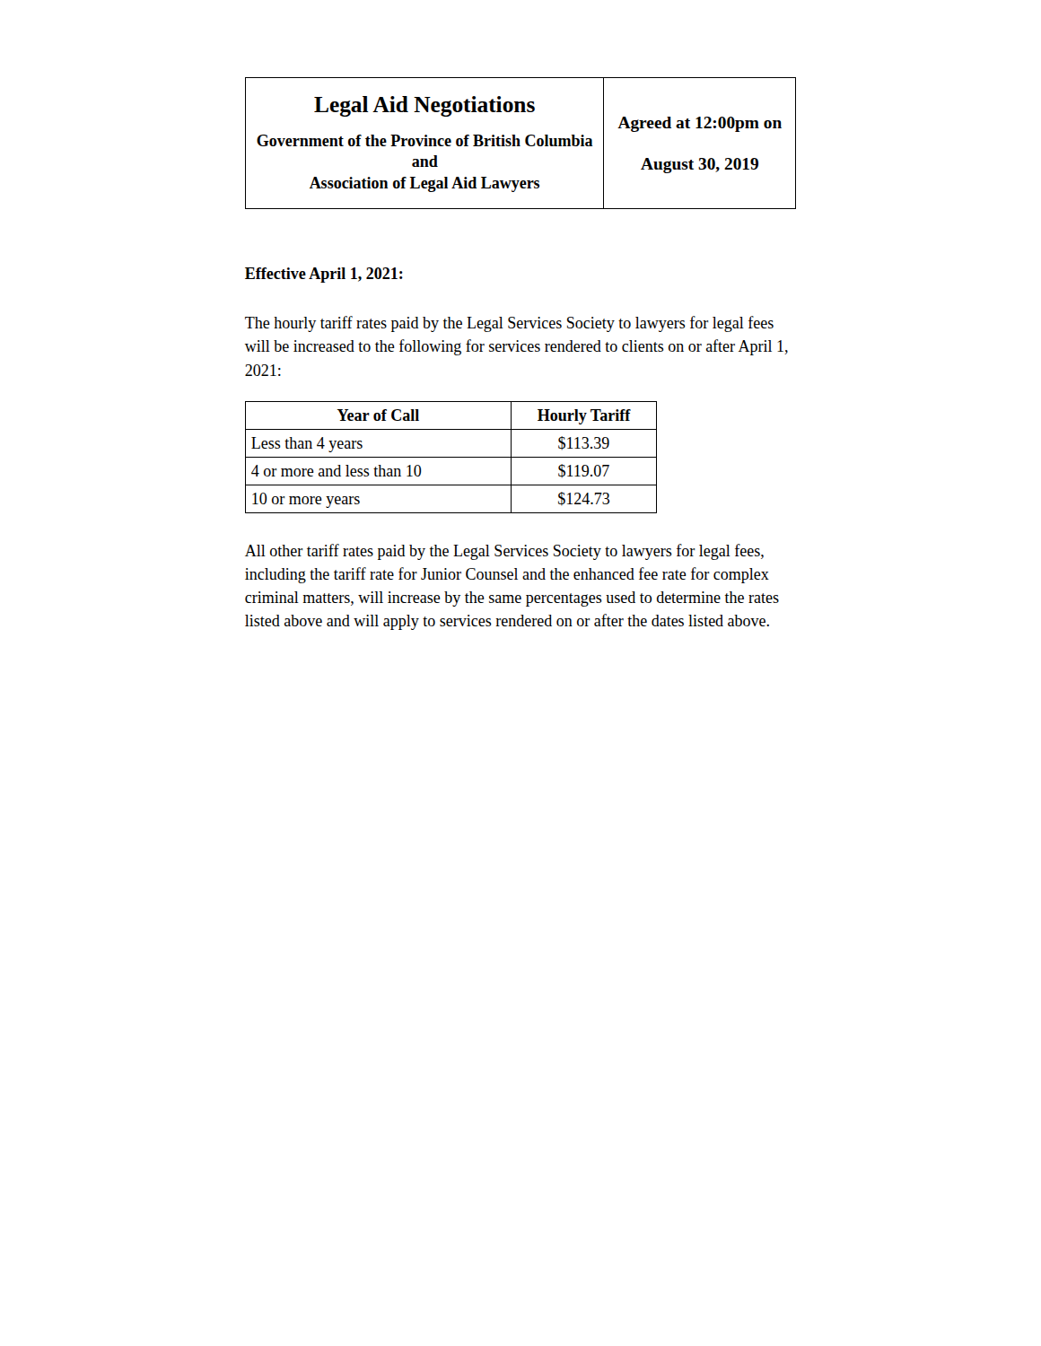| Legal Aid Negotiations Government of the Province of British Columbia and Association of Legal Aid Lawyers | Agreed at 12:00pm on August 30, 2019 |
Effective April 1, 2021:
The hourly tariff rates paid by the Legal Services Society to lawyers for legal fees will be increased to the following for services rendered to clients on or after April 1, 2021:
| Year of Call | Hourly Tariff |
| --- | --- |
| Less than 4 years | $113.39 |
| 4 or more and less than 10 | $119.07 |
| 10 or more years | $124.73 |
All other tariff rates paid by the Legal Services Society to lawyers for legal fees, including the tariff rate for Junior Counsel and the enhanced fee rate for complex criminal matters, will increase by the same percentages used to determine the rates listed above and will apply to services rendered on or after the dates listed above.